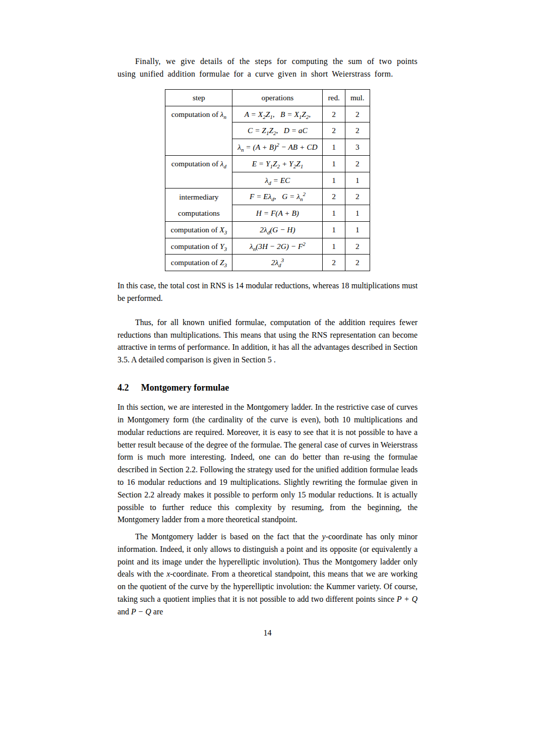Finally, we give details of the steps for computing the sum of two points using unified addition formulae for a curve given in short Weierstrass form.
| step | operations | red. | mul. |
| computation of λ n | A = X 2 Z 1 , B = X 1 Z 2 , | 2 | 2 |
| | C = Z 1 Z 2 , D = aC | 2 | 2 |
| | λ n = (A + B) 2 − AB + CD | 1 | 3 |
| computation of λ d | E = Y 1 Z 2 + Y 2 Z 1 | 1 | 2 |
| | λ d = EC | 1 | 1 |
| intermediary | F = Eλ d , G = λ n 2 | 2 | 2 |
| computations | H = F(A + B) | 1 | 1 |
| computation of X 3 | 2λ d (G − H) | 1 | 1 |
| computation of Y 3 | λ n (3H − 2G) − F 2 | 1 | 2 |
| computation of Z 3 | 2λ d 3 | 2 | 2 |
In this case, the total cost in RNS is 14 modular reductions, whereas 18 multiplications must be performed.
Thus, for all known unified formulae, computation of the addition requires fewer reductions than multiplications. This means that using the RNS representation can become attractive in terms of performance. In addition, it has all the advantages described in Section 3.5. A detailed comparison is given in Section 5 .
4.2 Montgomery formulae
In this section, we are interested in the Montgomery ladder. In the restrictive case of curves in Montgomery form (the cardinality of the curve is even), both 10 multiplications and modular reductions are required. Moreover, it is easy to see that it is not possible to have a better result because of the degree of the formulae. The general case of curves in Weierstrass form is much more interesting. Indeed, one can do better than re-using the formulae described in Section 2.2. Following the strategy used for the unified addition formulae leads to 16 modular reductions and 19 multiplications. Slightly rewriting the formulae given in Section 2.2 already makes it possible to perform only 15 modular reductions. It is actually possible to further reduce this complexity by resuming, from the beginning, the Montgomery ladder from a more theoretical standpoint.
The Montgomery ladder is based on the fact that the y-coordinate has only minor information. Indeed, it only allows to distinguish a point and its opposite (or equivalently a point and its image under the hyperelliptic involution). Thus the Montgomery ladder only deals with the x-coordinate. From a theoretical standpoint, this means that we are working on the quotient of the curve by the hyperelliptic involution: the Kummer variety. Of course, taking such a quotient implies that it is not possible to add two different points since P + Q and P − Q are
14